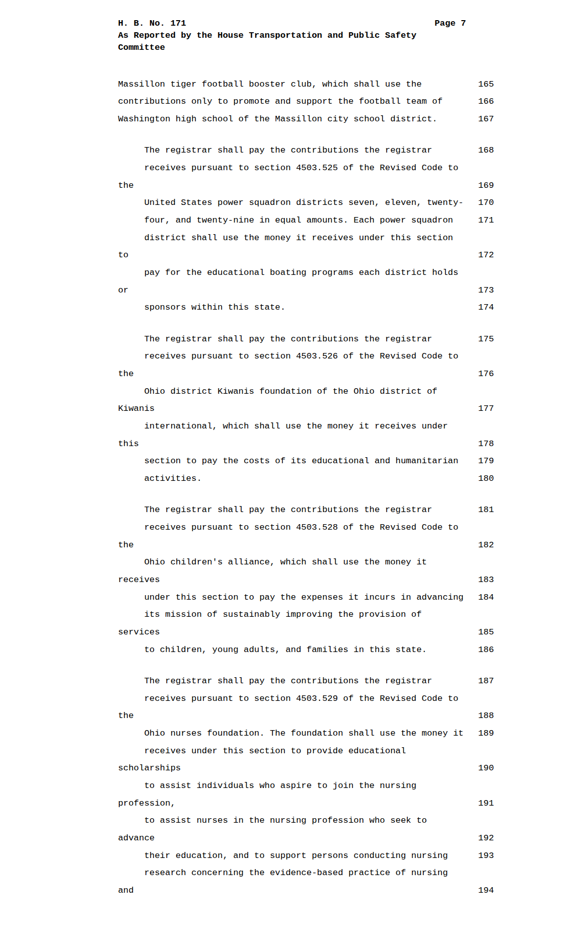H. B. No. 171 Page 7
As Reported by the House Transportation and Public Safety Committee
Massillon tiger football booster club, which shall use the165 contributions only to promote and support the football team of166 Washington high school of the Massillon city school district.167
The registrar shall pay the contributions the registrar168 receives pursuant to section 4503.525 of the Revised Code to the169 United States power squadron districts seven, eleven, twenty-170 four, and twenty-nine in equal amounts. Each power squadron171 district shall use the money it receives under this section to172 pay for the educational boating programs each district holds or173 sponsors within this state.174
The registrar shall pay the contributions the registrar175 receives pursuant to section 4503.526 of the Revised Code to the176 Ohio district Kiwanis foundation of the Ohio district of Kiwanis177 international, which shall use the money it receives under this178 section to pay the costs of its educational and humanitarian179 activities.180
The registrar shall pay the contributions the registrar181 receives pursuant to section 4503.528 of the Revised Code to the182 Ohio children's alliance, which shall use the money it receives183 under this section to pay the expenses it incurs in advancing184 its mission of sustainably improving the provision of services185 to children, young adults, and families in this state.186
The registrar shall pay the contributions the registrar187 receives pursuant to section 4503.529 of the Revised Code to the188 Ohio nurses foundation. The foundation shall use the money it189 receives under this section to provide educational scholarships190 to assist individuals who aspire to join the nursing profession,191 to assist nurses in the nursing profession who seek to advance192 their education, and to support persons conducting nursing193 research concerning the evidence-based practice of nursing and194